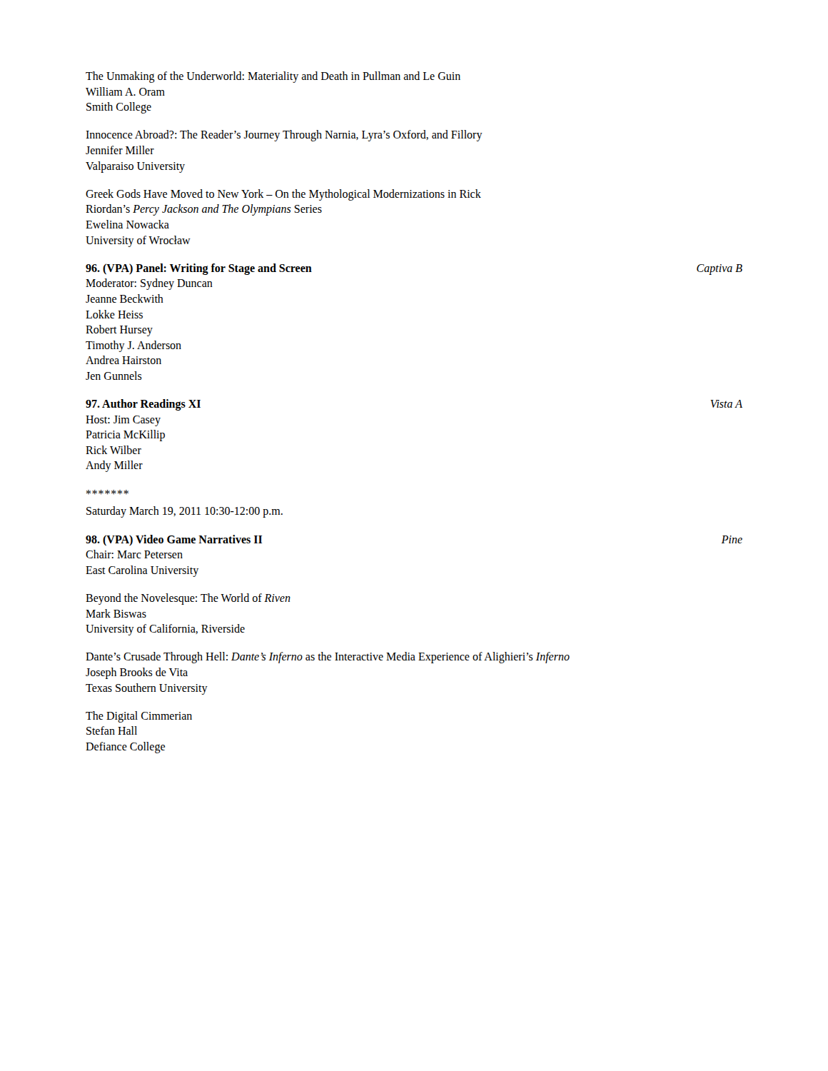The Unmaking of the Underworld: Materiality and Death in Pullman and Le Guin
William A. Oram
Smith College
Innocence Abroad?: The Reader’s Journey Through Narnia, Lyra’s Oxford, and Fillory
Jennifer Miller
Valparaiso University
Greek Gods Have Moved to New York – On the Mythological Modernizations in Rick
Riordan’s Percy Jackson and The Olympians Series
Ewelina Nowacka
University of Wrocław
96. (VPA) Panel: Writing for Stage and Screen Captiva B
Moderator: Sydney Duncan
Jeanne Beckwith
Lokke Heiss
Robert Hursey
Timothy J. Anderson
Andrea Hairston
Jen Gunnels
97. Author Readings XI Vista A
Host: Jim Casey
Patricia McKillip
Rick Wilber
Andy Miller
*******
Saturday March 19, 2011 10:30-12:00 p.m.
98. (VPA) Video Game Narratives II Pine
Chair: Marc Petersen
East Carolina University
Beyond the Novelesque: The World of Riven
Mark Biswas
University of California, Riverside
Dante’s Crusade Through Hell: Dante’s Inferno as the Interactive Media Experience of Alighieri’s Inferno
Joseph Brooks de Vita
Texas Southern University
The Digital Cimmerian
Stefan Hall
Defiance College